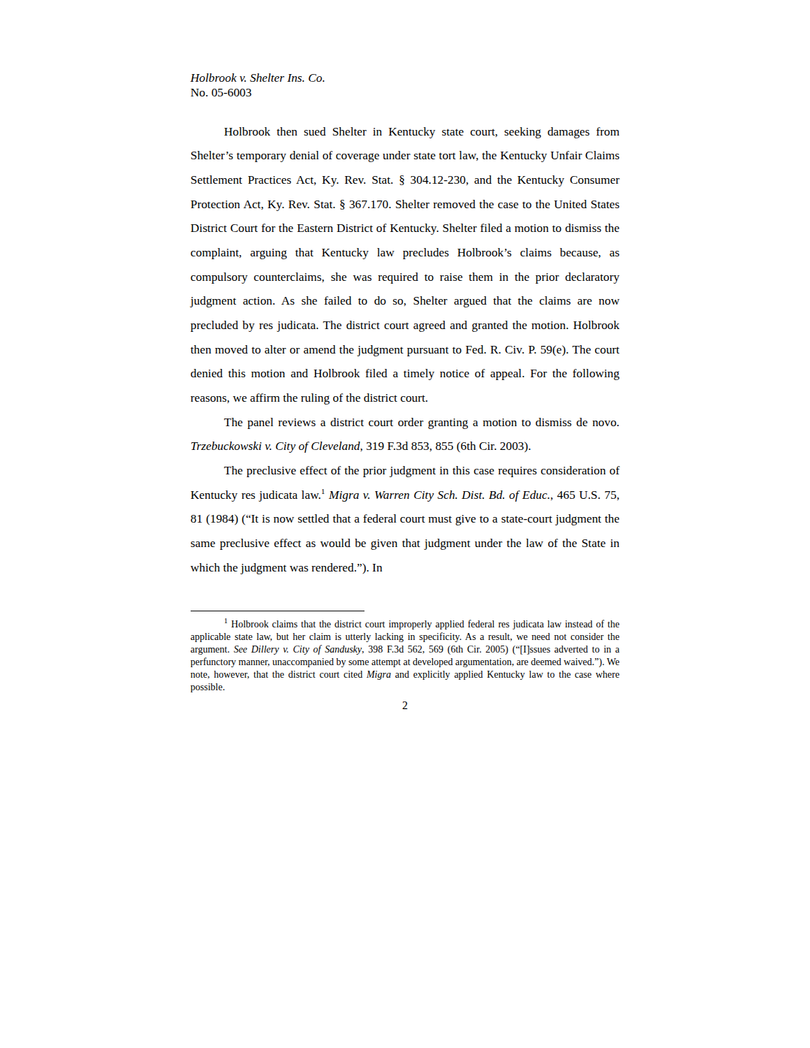Holbrook v. Shelter Ins. Co.
No. 05-6003
Holbrook then sued Shelter in Kentucky state court, seeking damages from Shelter’s temporary denial of coverage under state tort law, the Kentucky Unfair Claims Settlement Practices Act, Ky. Rev. Stat. § 304.12-230, and the Kentucky Consumer Protection Act, Ky. Rev. Stat. § 367.170. Shelter removed the case to the United States District Court for the Eastern District of Kentucky. Shelter filed a motion to dismiss the complaint, arguing that Kentucky law precludes Holbrook’s claims because, as compulsory counterclaims, she was required to raise them in the prior declaratory judgment action. As she failed to do so, Shelter argued that the claims are now precluded by res judicata. The district court agreed and granted the motion. Holbrook then moved to alter or amend the judgment pursuant to Fed. R. Civ. P. 59(e). The court denied this motion and Holbrook filed a timely notice of appeal. For the following reasons, we affirm the ruling of the district court.
The panel reviews a district court order granting a motion to dismiss de novo. Trzebuckowski v. City of Cleveland, 319 F.3d 853, 855 (6th Cir. 2003).
The preclusive effect of the prior judgment in this case requires consideration of Kentucky res judicata law.1 Migra v. Warren City Sch. Dist. Bd. of Educ., 465 U.S. 75, 81 (1984) (“It is now settled that a federal court must give to a state-court judgment the same preclusive effect as would be given that judgment under the law of the State in which the judgment was rendered.”). In
1 Holbrook claims that the district court improperly applied federal res judicata law instead of the applicable state law, but her claim is utterly lacking in specificity. As a result, we need not consider the argument. See Dillery v. City of Sandusky, 398 F.3d 562, 569 (6th Cir. 2005) (“[I]ssues adverted to in a perfunctory manner, unaccompanied by some attempt at developed argumentation, are deemed waived.”). We note, however, that the district court cited Migra and explicitly applied Kentucky law to the case where possible.
2